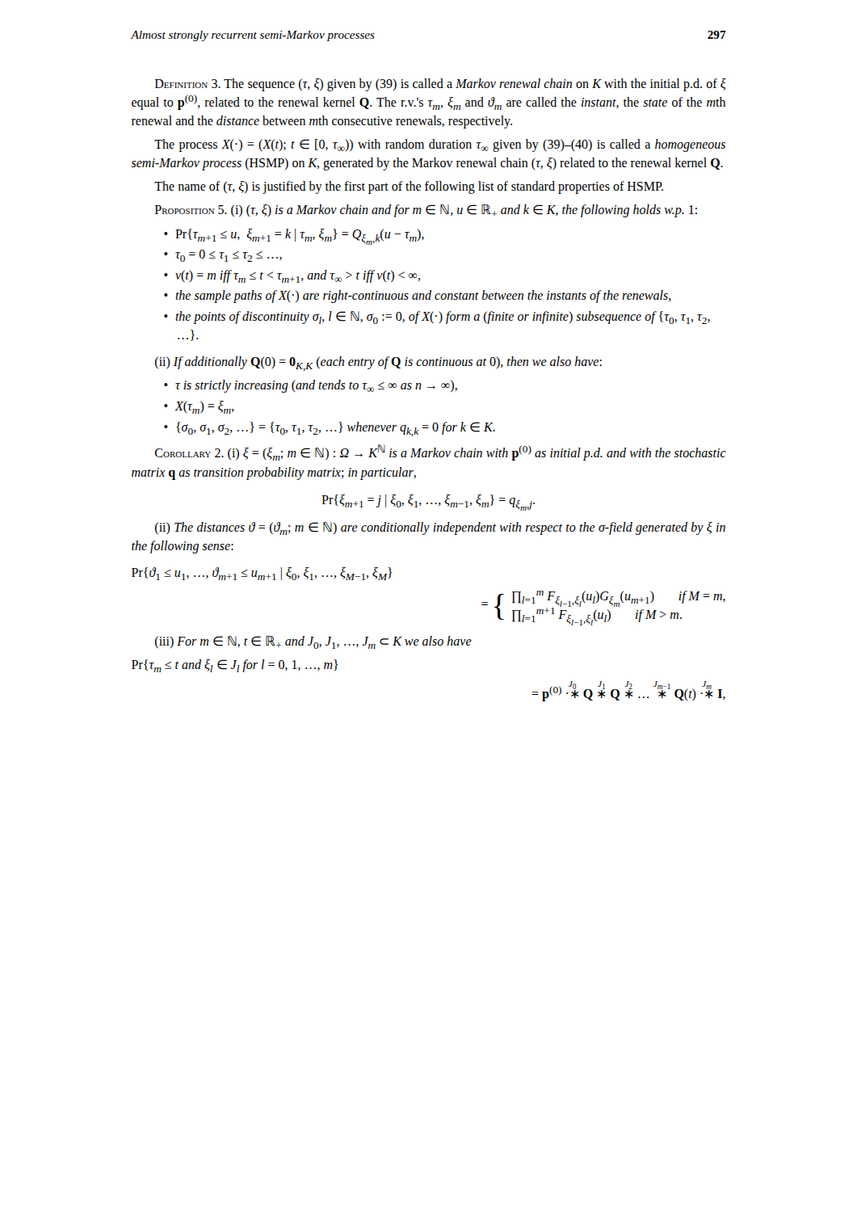Almost strongly recurrent semi-Markov processes 297
Definition 3. The sequence (τ, ξ) given by (39) is called a Markov renewal chain on K with the initial p.d. of ξ equal to p(0), related to the renewal kernel Q. The r.v.'s τm, ξm and ϑm are called the instant, the state of the mth renewal and the distance between mth consecutive renewals, respectively.
The process X(·) = (X(t); t ∈ [0, τ∞)) with random duration τ∞ given by (39)–(40) is called a homogeneous semi-Markov process (HSMP) on K, generated by the Markov renewal chain (τ, ξ) related to the renewal kernel Q.
The name of (τ, ξ) is justified by the first part of the following list of standard properties of HSMP.
Proposition 5. (i) (τ, ξ) is a Markov chain and for m ∈ ℕ, u ∈ ℝ+ and k ∈ K, the following holds w.p. 1:
Pr{τm+1 ≤ u, ξm+1 = k | τm, ξm} = Qξm,k(u − τm),
τ0 = 0 ≤ τ1 ≤ τ2 ≤ …,
ν(t) = m iff τm ≤ t < τm+1, and τ∞ > t iff ν(t) < ∞,
the sample paths of X(·) are right-continuous and constant between the instants of the renewals,
the points of discontinuity σl, l ∈ ℕ, σ0 := 0, of X(·) form a (finite or infinite) subsequence of {τ0, τ1, τ2, …}.
(ii) If additionally Q(0) = 0K,K (each entry of Q is continuous at 0), then we also have:
τ is strictly increasing (and tends to τ∞ ≤ ∞ as n → ∞),
X(τm) = ξm,
{σ0, σ1, σ2, …} = {τ0, τ1, τ2, …} whenever qk,k = 0 for k ∈ K.
Corollary 2. (i) ξ = (ξm; m ∈ ℕ) : Ω → Kℕ is a Markov chain with p(0) as initial p.d. and with the stochastic matrix q as transition probability matrix; in particular,
Pr{ξm+1 = j | ξ0, ξ1, …, ξm−1, ξm} = qξm,j.
(ii) The distances ϑ = (ϑm; m ∈ ℕ) are conditionally independent with respect to the σ-field generated by ξ in the following sense:
Pr{ϑ1 ≤ u1, …, ϑm+1 ≤ um+1 | ξ0, ξ1, …, ξM−1, ξM}
= { ∏l=1m Fξl−1,ξl(ul)Gξm(um+1) if M = m, ∏l=1m+1 Fξl−1,ξl(ul) if M > m.
(iii) For m ∈ ℕ, t ∈ ℝ+ and J0, J1, …, Jm ⊂ K we also have
Pr{τm ≤ t and ξl ∈ Jl for l = 0, 1, …, m}
= p(0) J0·∗ Q J1∗ Q J2∗ … Jm−1∗ Q(t) Jm·∗ I,